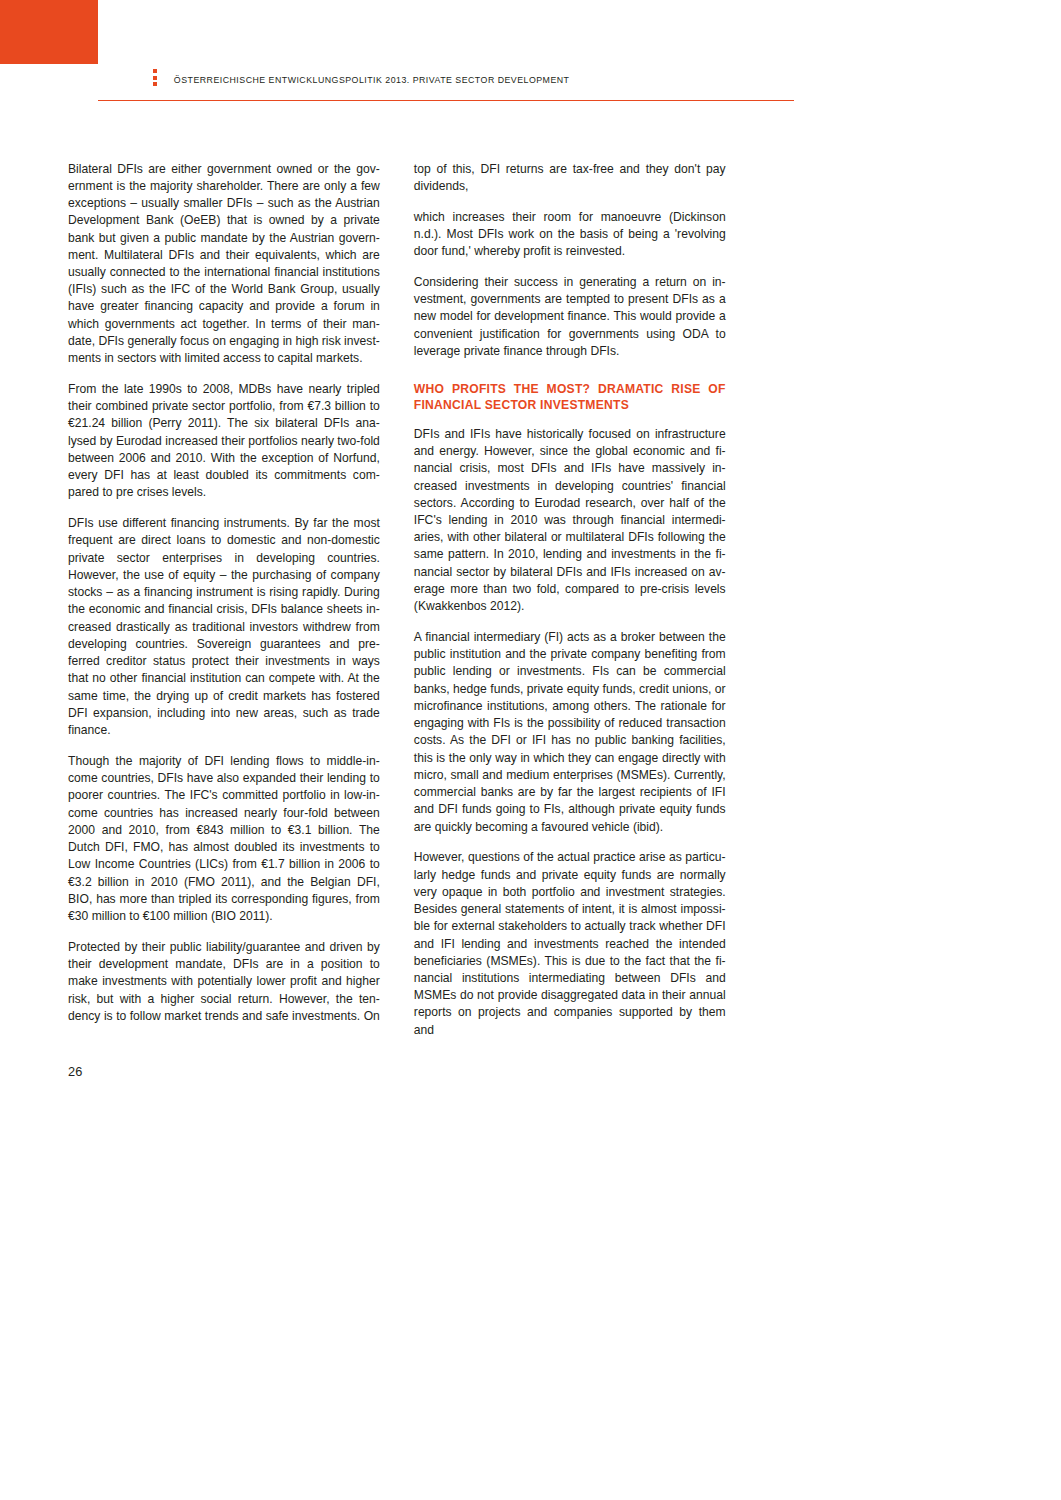Österreichische Entwicklungspolitik 2013. Private Sector Development
Bilateral DFIs are either government owned or the government is the majority shareholder. There are only a few exceptions – usually smaller DFIs – such as the Austrian Development Bank (OeEB) that is owned by a private bank but given a public mandate by the Austrian government. Multilateral DFIs and their equivalents, which are usually connected to the international financial institutions (IFIs) such as the IFC of the World Bank Group, usually have greater financing capacity and provide a forum in which governments act together. In terms of their mandate, DFIs generally focus on engaging in high risk investments in sectors with limited access to capital markets.
From the late 1990s to 2008, MDBs have nearly tripled their combined private sector portfolio, from €7.3 billion to €21.24 billion (Perry 2011). The six bilateral DFIs analysed by Eurodad increased their portfolios nearly two-fold between 2006 and 2010. With the exception of Norfund, every DFI has at least doubled its commitments compared to pre crises levels.
DFIs use different financing instruments. By far the most frequent are direct loans to domestic and non-domestic private sector enterprises in developing countries. However, the use of equity – the purchasing of company stocks – as a financing instrument is rising rapidly. During the economic and financial crisis, DFIs balance sheets increased drastically as traditional investors withdrew from developing countries. Sovereign guarantees and preferred creditor status protect their investments in ways that no other financial institution can compete with. At the same time, the drying up of credit markets has fostered DFI expansion, including into new areas, such as trade finance.
Though the majority of DFI lending flows to middle-income countries, DFIs have also expanded their lending to poorer countries. The IFC's committed portfolio in low-income countries has increased nearly four-fold between 2000 and 2010, from €843 million to €3.1 billion. The Dutch DFI, FMO, has almost doubled its investments to Low Income Countries (LICs) from €1.7 billion in 2006 to €3.2 billion in 2010 (FMO 2011), and the Belgian DFI, BIO, has more than tripled its corresponding figures, from €30 million to €100 million (BIO 2011).
Protected by their public liability/guarantee and driven by their development mandate, DFIs are in a position to make investments with potentially lower profit and higher risk, but with a higher social return. However, the tendency is to follow market trends and safe investments. On top of this, DFI returns are tax-free and they don't pay dividends,
which increases their room for manoeuvre (Dickinson n.d.). Most DFIs work on the basis of being a 'revolving door fund,' whereby profit is reinvested.
Considering their success in generating a return on investment, governments are tempted to present DFIs as a new model for development finance. This would provide a convenient justification for governments using ODA to leverage private finance through DFIs.
Who profits the most? Dramatic rise of financial sector investments
DFIs and IFIs have historically focused on infrastructure and energy. However, since the global economic and financial crisis, most DFIs and IFIs have massively increased investments in developing countries' financial sectors. According to Eurodad research, over half of the IFC's lending in 2010 was through financial intermediaries, with other bilateral or multilateral DFIs following the same pattern. In 2010, lending and investments in the financial sector by bilateral DFIs and IFIs increased on average more than two fold, compared to pre-crisis levels (Kwakkenbos 2012).
A financial intermediary (FI) acts as a broker between the public institution and the private company benefiting from public lending or investments. FIs can be commercial banks, hedge funds, private equity funds, credit unions, or microfinance institutions, among others. The rationale for engaging with FIs is the possibility of reduced transaction costs. As the DFI or IFI has no public banking facilities, this is the only way in which they can engage directly with micro, small and medium enterprises (MSMEs). Currently, commercial banks are by far the largest recipients of IFI and DFI funds going to FIs, although private equity funds are quickly becoming a favoured vehicle (ibid).
However, questions of the actual practice arise as particularly hedge funds and private equity funds are normally very opaque in both portfolio and investment strategies. Besides general statements of intent, it is almost impossible for external stakeholders to actually track whether DFI and IFI lending and investments reached the intended beneficiaries (MSMEs). This is due to the fact that the financial institutions intermediating between DFIs and MSMEs do not provide disaggregated data in their annual reports on projects and companies supported by them and
26